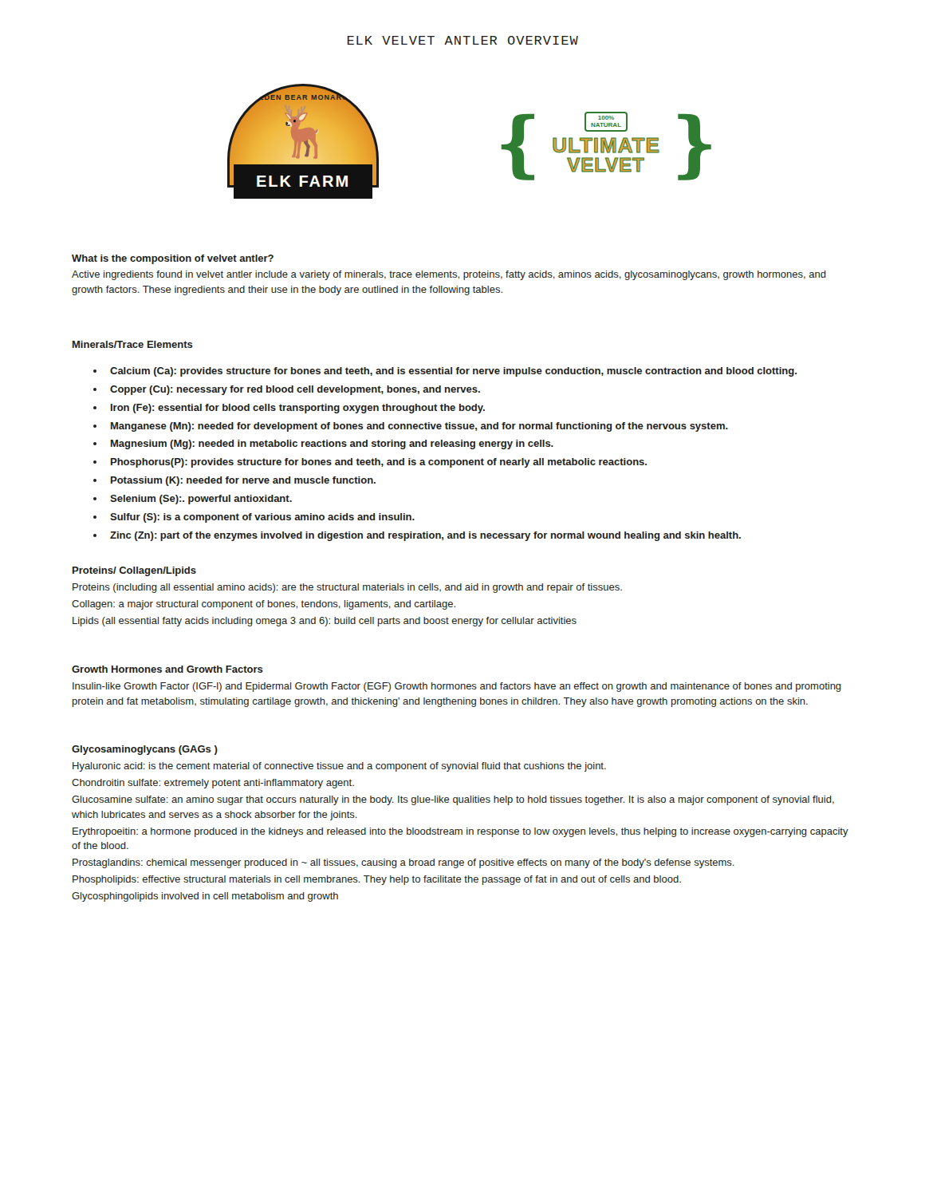ELK VELVET ANTLER OVERVIEW
Golden Bear Monarchs
🦌
ELK FARM
❴
100%
NATURAL
ULTIMATE
VELVET
❵
What is the composition of velvet antler?
Active ingredients found in velvet antler include a variety of minerals, trace elements, proteins, fatty acids, aminos acids, glycosaminoglycans, growth hormones, and growth factors. These ingredients and their use in the body are outlined in the following tables.
Minerals/Trace Elements
Calcium (Ca): provides structure for bones and teeth, and is essential for nerve impulse conduction, muscle contraction and blood clotting.
Copper (Cu): necessary for red blood cell development, bones, and nerves.
Iron (Fe): essential for blood cells transporting oxygen throughout the body.
Manganese (Mn): needed for development of bones and connective tissue, and for normal functioning of the nervous system.
Magnesium (Mg): needed in metabolic reactions and storing and releasing energy in cells.
Phosphorus(P): provides structure for bones and teeth, and is a component of nearly all metabolic reactions.
Potassium (K): needed for nerve and muscle function.
Selenium (Se):. powerful antioxidant.
Sulfur (S): is a component of various amino acids and insulin.
Zinc (Zn): part of the enzymes involved in digestion and respiration, and is necessary for normal wound healing and skin health.
Proteins/ Collagen/Lipids
Proteins (including all essential amino acids): are the structural materials in cells, and aid in growth and repair of tissues.
Collagen: a major structural component of bones, tendons, ligaments, and cartilage.
Lipids (all essential fatty acids including omega 3 and 6): build cell parts and boost energy for cellular activities
Growth Hormones and Growth Factors
Insulin-like Growth Factor (IGF-l) and Epidermal Growth Factor (EGF) Growth hormones and factors have an effect on growth and maintenance of bones and promoting protein and fat metabolism, stimulating cartilage growth, and thickening' and lengthening bones in children. They also have growth promoting actions on the skin.
Glycosaminoglycans (GAGs )
Hyaluronic acid: is the cement material of connective tissue and a component of synovial fluid that cushions the joint.
Chondroitin sulfate: extremely potent anti-inflammatory agent.
Glucosamine sulfate: an amino sugar that occurs naturally in the body. Its glue-like qualities help to hold tissues together. It is also a major component of synovial fluid, which lubricates and serves as a shock absorber for the joints.
Erythropoeitin: a hormone produced in the kidneys and released into the bloodstream in response to low oxygen levels, thus helping to increase oxygen-carrying capacity of the blood.
Prostaglandins: chemical messenger produced in ~ all tissues, causing a broad range of positive effects on many of the body's defense systems.
Phospholipids: effective structural materials in cell membranes. They help to facilitate the passage of fat in and out of cells and blood.
Glycosphingolipids involved in cell metabolism and growth